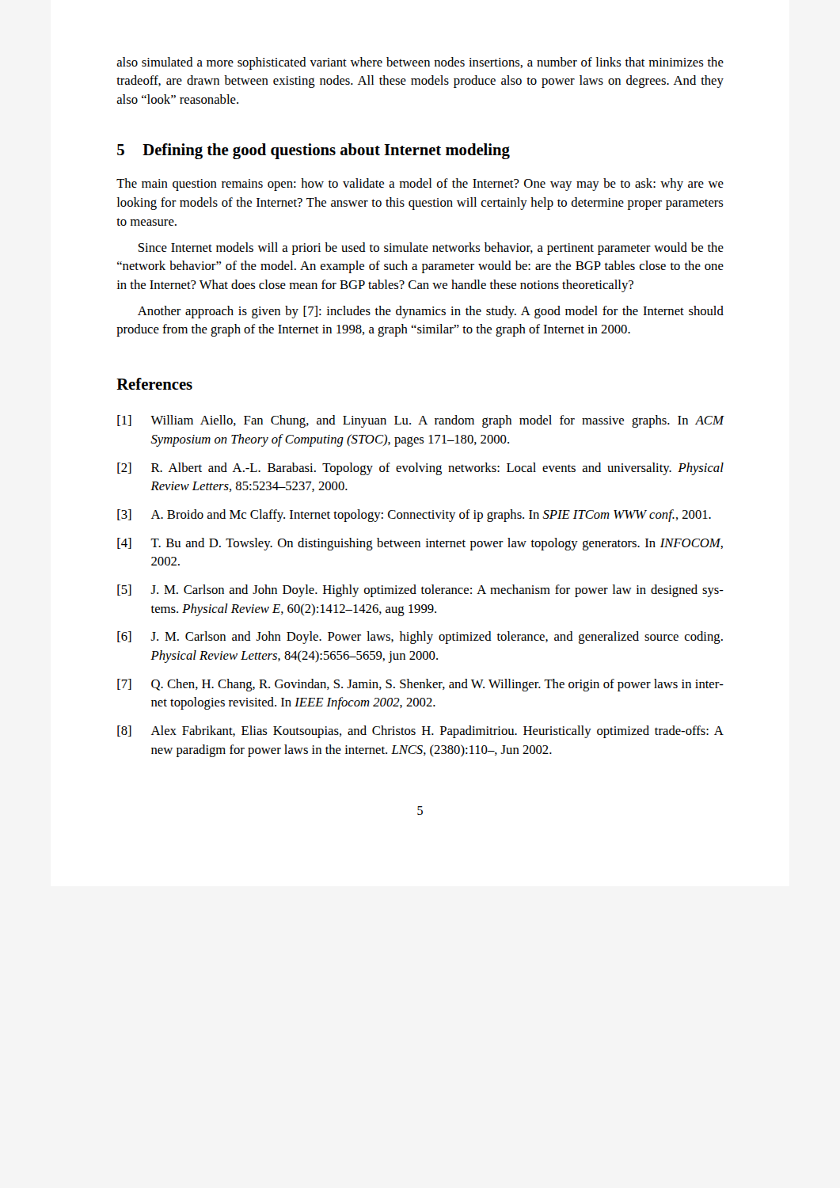also simulated a more sophisticated variant where between nodes insertions, a number of links that minimizes the tradeoff, are drawn between existing nodes. All these models produce also to power laws on degrees. And they also “look” reasonable.
5 Defining the good questions about Internet modeling
The main question remains open: how to validate a model of the Internet? One way may be to ask: why are we looking for models of the Internet? The answer to this question will certainly help to determine proper parameters to measure.
Since Internet models will a priori be used to simulate networks behavior, a pertinent parameter would be the “network behavior” of the model. An example of such a parameter would be: are the BGP tables close to the one in the Internet? What does close mean for BGP tables? Can we handle these notions theoretically?
Another approach is given by [7]: includes the dynamics in the study. A good model for the Internet should produce from the graph of the Internet in 1998, a graph “similar” to the graph of Internet in 2000.
References
[1] William Aiello, Fan Chung, and Linyuan Lu. A random graph model for massive graphs. In ACM Symposium on Theory of Computing (STOC), pages 171–180, 2000.
[2] R. Albert and A.-L. Barabasi. Topology of evolving networks: Local events and universality. Physical Review Letters, 85:5234–5237, 2000.
[3] A. Broido and Mc Claffy. Internet topology: Connectivity of ip graphs. In SPIE ITCom WWW conf., 2001.
[4] T. Bu and D. Towsley. On distinguishing between internet power law topology generators. In INFOCOM, 2002.
[5] J. M. Carlson and John Doyle. Highly optimized tolerance: A mechanism for power law in designed systems. Physical Review E, 60(2):1412–1426, aug 1999.
[6] J. M. Carlson and John Doyle. Power laws, highly optimized tolerance, and generalized source coding. Physical Review Letters, 84(24):5656–5659, jun 2000.
[7] Q. Chen, H. Chang, R. Govindan, S. Jamin, S. Shenker, and W. Willinger. The origin of power laws in internet topologies revisited. In IEEE Infocom 2002, 2002.
[8] Alex Fabrikant, Elias Koutsoupias, and Christos H. Papadimitriou. Heuristically optimized trade-offs: A new paradigm for power laws in the internet. LNCS, (2380):110–, Jun 2002.
5